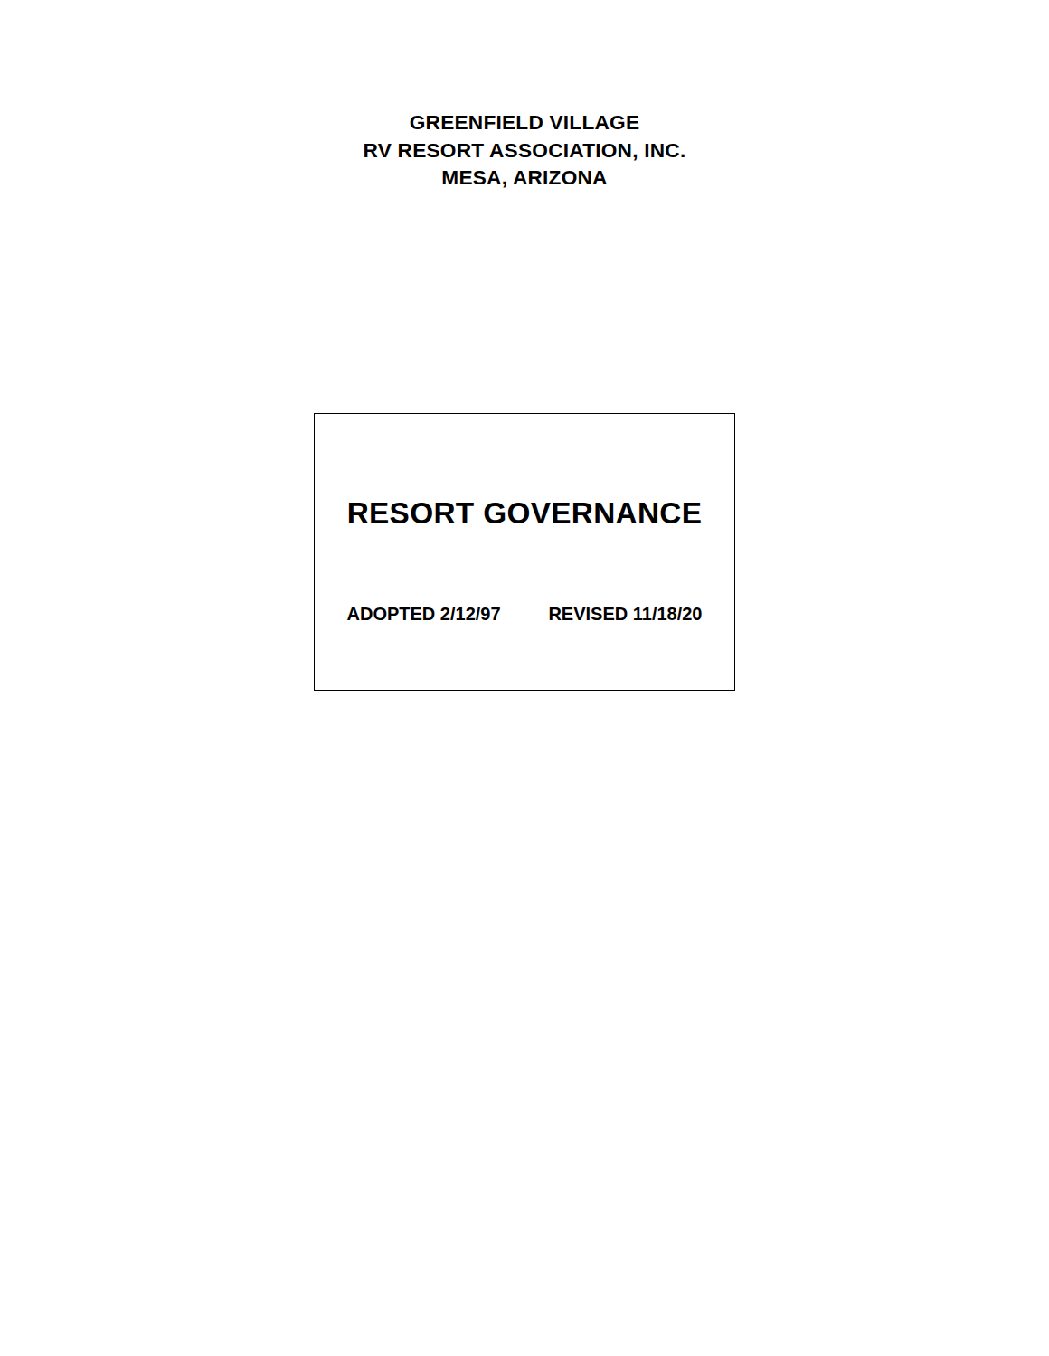GREENFIELD VILLAGE
RV RESORT ASSOCIATION, INC.
MESA, ARIZONA
RESORT GOVERNANCE
ADOPTED 2/12/97 REVISED 11/18/20